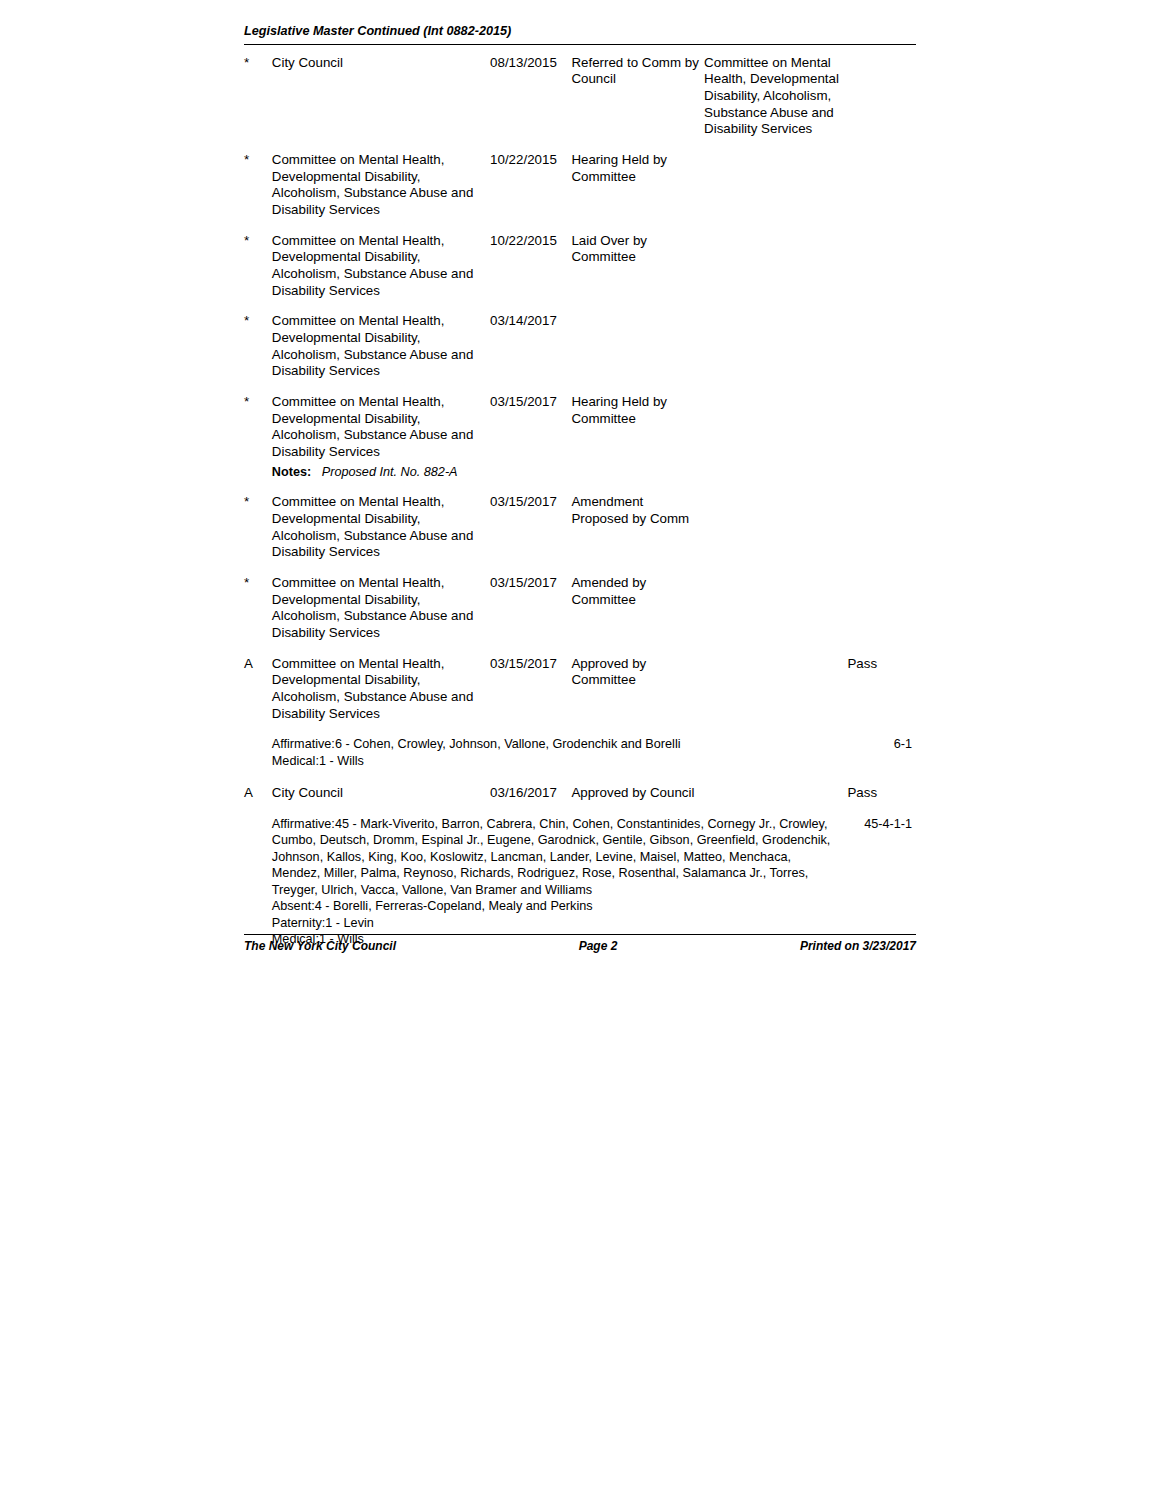Legislative Master Continued (Int 0882-2015)
| * | City Council | 08/13/2015 | Referred to Comm by Council | Committee on Mental Health, Developmental Disability, Alcoholism, Substance Abuse and Disability Services | |
| * | Committee on Mental Health, Developmental Disability, Alcoholism, Substance Abuse and Disability Services | 10/22/2015 | Hearing Held by Committee | | |
| * | Committee on Mental Health, Developmental Disability, Alcoholism, Substance Abuse and Disability Services | 10/22/2015 | Laid Over by Committee | | |
| * | Committee on Mental Health, Developmental Disability, Alcoholism, Substance Abuse and Disability Services | 03/14/2017 | | | |
| * | Committee on Mental Health, Developmental Disability, Alcoholism, Substance Abuse and Disability Services Notes: Proposed Int. No. 882-A | 03/15/2017 | Hearing Held by Committee | | |
| * | Committee on Mental Health, Developmental Disability, Alcoholism, Substance Abuse and Disability Services | 03/15/2017 | Amendment Proposed by Comm | | |
| * | Committee on Mental Health, Developmental Disability, Alcoholism, Substance Abuse and Disability Services | 03/15/2017 | Amended by Committee | | |
| A | Committee on Mental Health, Developmental Disability, Alcoholism, Substance Abuse and Disability Services | 03/15/2017 | Approved by Committee | | Pass |
| | Affirmative:6 - Cohen, Crowley, Johnson, Vallone, Grodenchik and Borelli Medical:1 - Wills 6-1 |
| A | City Council | 03/16/2017 | Approved by Council | | Pass |
| | Affirmative:45 - Mark-Viverito, Barron, Cabrera, Chin, Cohen, Constantinides, Cornegy Jr., Crowley, Cumbo, Deutsch, Dromm, Espinal Jr., Eugene, Garodnick, Gentile, Gibson, Greenfield, Grodenchik, Johnson, Kallos, King, Koo, Koslowitz, Lancman, Lander, Levine, Maisel, Matteo, Menchaca, Mendez, Miller, Palma, Reynoso, Richards, Rodriguez, Rose, Rosenthal, Salamanca Jr., Torres, Treyger, Ulrich, Vacca, Vallone, Van Bramer and Williams Absent:4 - Borelli, Ferreras-Copeland, Mealy and Perkins Paternity:1 - Levin Medical:1 - Wills 45-4-1-1 |
The New York City Council
Page 2
Printed on 3/23/2017